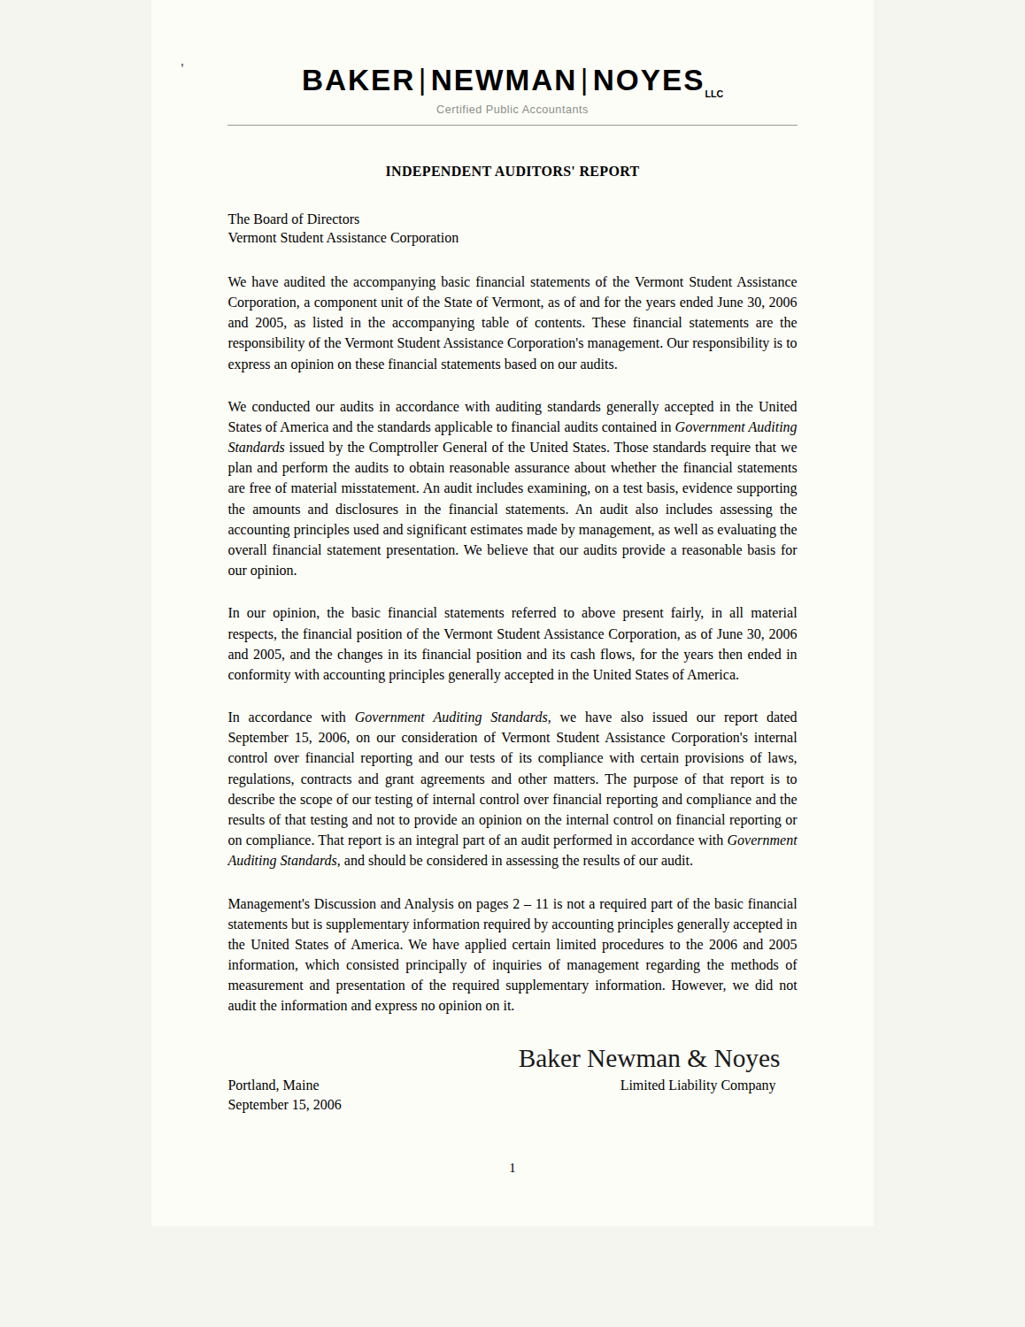'
BAKER|NEWMAN|NOYESLLC
Certified Public Accountants
INDEPENDENT AUDITORS' REPORT
The Board of Directors
Vermont Student Assistance Corporation
We have audited the accompanying basic financial statements of the Vermont Student Assistance Corporation, a component unit of the State of Vermont, as of and for the years ended June 30, 2006 and 2005, as listed in the accompanying table of contents. These financial statements are the responsibility of the Vermont Student Assistance Corporation's management. Our responsibility is to express an opinion on these financial statements based on our audits.
We conducted our audits in accordance with auditing standards generally accepted in the United States of America and the standards applicable to financial audits contained in Government Auditing Standards issued by the Comptroller General of the United States. Those standards require that we plan and perform the audits to obtain reasonable assurance about whether the financial statements are free of material misstatement. An audit includes examining, on a test basis, evidence supporting the amounts and disclosures in the financial statements. An audit also includes assessing the accounting principles used and significant estimates made by management, as well as evaluating the overall financial statement presentation. We believe that our audits provide a reasonable basis for our opinion.
In our opinion, the basic financial statements referred to above present fairly, in all material respects, the financial position of the Vermont Student Assistance Corporation, as of June 30, 2006 and 2005, and the changes in its financial position and its cash flows, for the years then ended in conformity with accounting principles generally accepted in the United States of America.
In accordance with Government Auditing Standards, we have also issued our report dated September 15, 2006, on our consideration of Vermont Student Assistance Corporation's internal control over financial reporting and our tests of its compliance with certain provisions of laws, regulations, contracts and grant agreements and other matters. The purpose of that report is to describe the scope of our testing of internal control over financial reporting and compliance and the results of that testing and not to provide an opinion on the internal control on financial reporting or on compliance. That report is an integral part of an audit performed in accordance with Government Auditing Standards, and should be considered in assessing the results of our audit.
Management's Discussion and Analysis on pages 2 – 11 is not a required part of the basic financial statements but is supplementary information required by accounting principles generally accepted in the United States of America. We have applied certain limited procedures to the 2006 and 2005 information, which consisted principally of inquiries of management regarding the methods of measurement and presentation of the required supplementary information. However, we did not audit the information and express no opinion on it.
Baker Newman & Noyes
Portland, Maine
September 15, 2006
Limited Liability Company
1